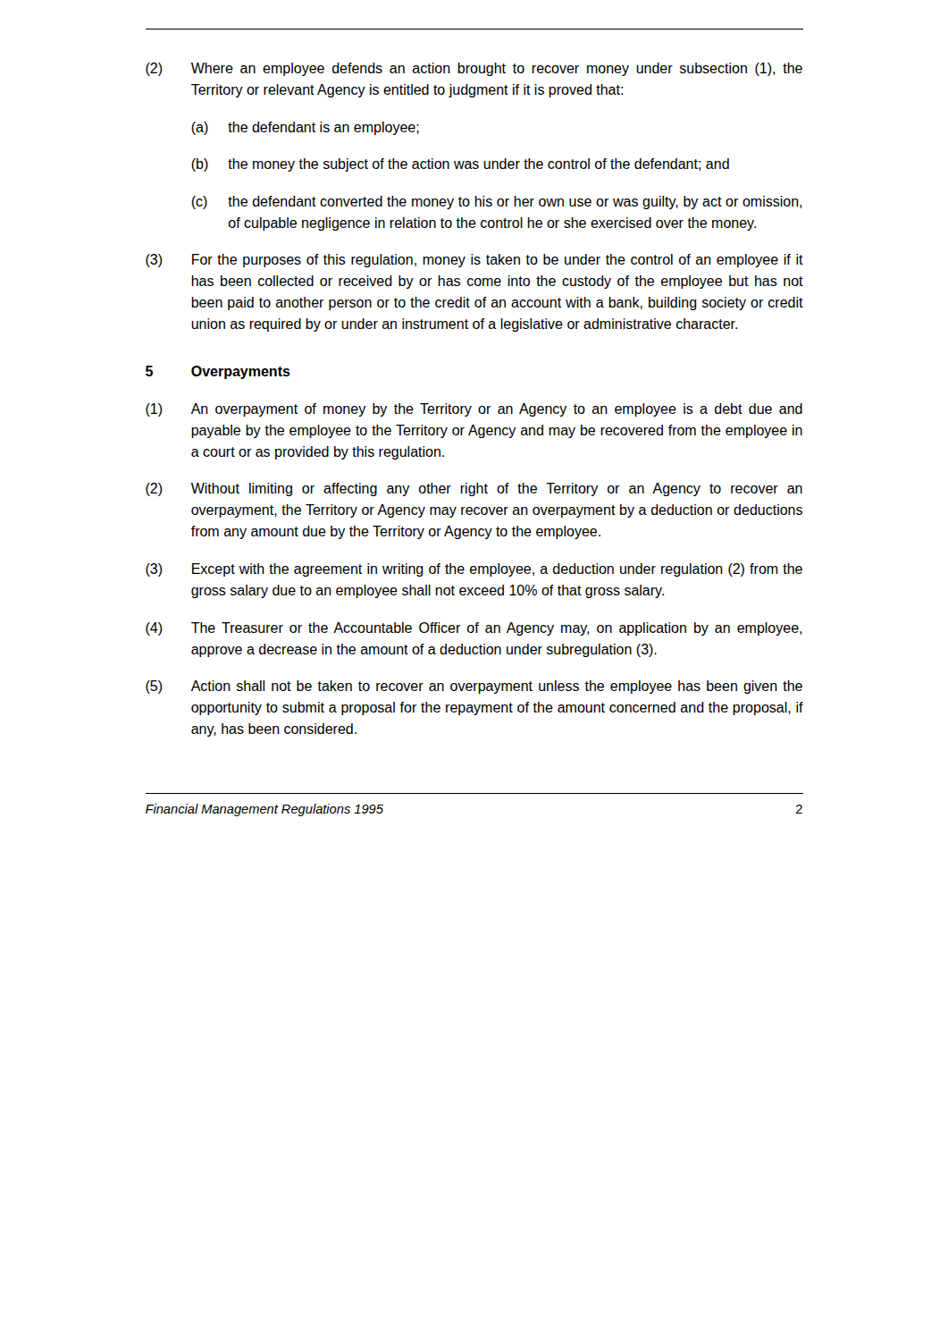(2) Where an employee defends an action brought to recover money under subsection (1), the Territory or relevant Agency is entitled to judgment if it is proved that:
(a) the defendant is an employee;
(b) the money the subject of the action was under the control of the defendant; and
(c) the defendant converted the money to his or her own use or was guilty, by act or omission, of culpable negligence in relation to the control he or she exercised over the money.
(3) For the purposes of this regulation, money is taken to be under the control of an employee if it has been collected or received by or has come into the custody of the employee but has not been paid to another person or to the credit of an account with a bank, building society or credit union as required by or under an instrument of a legislative or administrative character.
5 Overpayments
(1) An overpayment of money by the Territory or an Agency to an employee is a debt due and payable by the employee to the Territory or Agency and may be recovered from the employee in a court or as provided by this regulation.
(2) Without limiting or affecting any other right of the Territory or an Agency to recover an overpayment, the Territory or Agency may recover an overpayment by a deduction or deductions from any amount due by the Territory or Agency to the employee.
(3) Except with the agreement in writing of the employee, a deduction under regulation (2) from the gross salary due to an employee shall not exceed 10% of that gross salary.
(4) The Treasurer or the Accountable Officer of an Agency may, on application by an employee, approve a decrease in the amount of a deduction under subregulation (3).
(5) Action shall not be taken to recover an overpayment unless the employee has been given the opportunity to submit a proposal for the repayment of the amount concerned and the proposal, if any, has been considered.
Financial Management Regulations 1995 2